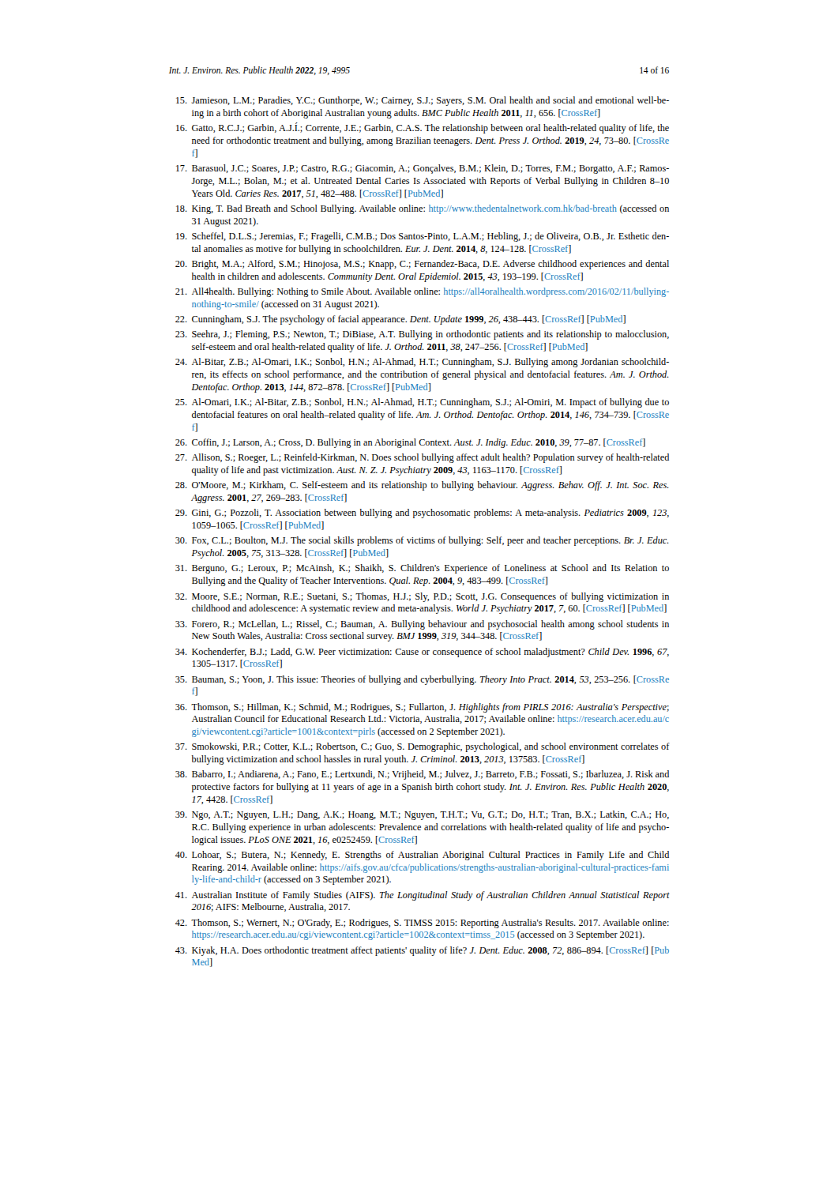Int. J. Environ. Res. Public Health 2022, 19, 4995 14 of 16
Jamieson, L.M.; Paradies, Y.C.; Gunthorpe, W.; Cairney, S.J.; Sayers, S.M. Oral health and social and emotional well-being in a birth cohort of Aboriginal Australian young adults. BMC Public Health 2011, 11, 656. [CrossRef]
Gatto, R.C.J.; Garbin, A.J.Í.; Corrente, J.E.; Garbin, C.A.S. The relationship between oral health-related quality of life, the need for orthodontic treatment and bullying, among Brazilian teenagers. Dent. Press J. Orthod. 2019, 24, 73–80. [CrossRef]
Barasuol, J.C.; Soares, J.P.; Castro, R.G.; Giacomin, A.; Gonçalves, B.M.; Klein, D.; Torres, F.M.; Borgatto, A.F.; Ramos-Jorge, M.L.; Bolan, M.; et al. Untreated Dental Caries Is Associated with Reports of Verbal Bullying in Children 8–10 Years Old. Caries Res. 2017, 51, 482–488. [CrossRef] [PubMed]
King, T. Bad Breath and School Bullying. Available online: http://www.thedentalnetwork.com.hk/bad-breath (accessed on 31 August 2021).
Scheffel, D.L.S.; Jeremias, F.; Fragelli, C.M.B.; Dos Santos-Pinto, L.A.M.; Hebling, J.; de Oliveira, O.B., Jr. Esthetic dental anomalies as motive for bullying in schoolchildren. Eur. J. Dent. 2014, 8, 124–128. [CrossRef]
Bright, M.A.; Alford, S.M.; Hinojosa, M.S.; Knapp, C.; Fernandez-Baca, D.E. Adverse childhood experiences and dental health in children and adolescents. Community Dent. Oral Epidemiol. 2015, 43, 193–199. [CrossRef]
All4health. Bullying: Nothing to Smile About. Available online: https://all4oralhealth.wordpress.com/2016/02/11/bullying-nothing-to-smile/ (accessed on 31 August 2021).
Cunningham, S.J. The psychology of facial appearance. Dent. Update 1999, 26, 438–443. [CrossRef] [PubMed]
Seehra, J.; Fleming, P.S.; Newton, T.; DiBiase, A.T. Bullying in orthodontic patients and its relationship to malocclusion, self-esteem and oral health-related quality of life. J. Orthod. 2011, 38, 247–256. [CrossRef] [PubMed]
Al-Bitar, Z.B.; Al-Omari, I.K.; Sonbol, H.N.; Al-Ahmad, H.T.; Cunningham, S.J. Bullying among Jordanian schoolchildren, its effects on school performance, and the contribution of general physical and dentofacial features. Am. J. Orthod. Dentofac. Orthop. 2013, 144, 872–878. [CrossRef] [PubMed]
Al-Omari, I.K.; Al-Bitar, Z.B.; Sonbol, H.N.; Al-Ahmad, H.T.; Cunningham, S.J.; Al-Omiri, M. Impact of bullying due to dentofacial features on oral health–related quality of life. Am. J. Orthod. Dentofac. Orthop. 2014, 146, 734–739. [CrossRef]
Coffin, J.; Larson, A.; Cross, D. Bullying in an Aboriginal Context. Aust. J. Indig. Educ. 2010, 39, 77–87. [CrossRef]
Allison, S.; Roeger, L.; Reinfeld-Kirkman, N. Does school bullying affect adult health? Population survey of health-related quality of life and past victimization. Aust. N. Z. J. Psychiatry 2009, 43, 1163–1170. [CrossRef]
O'Moore, M.; Kirkham, C. Self-esteem and its relationship to bullying behaviour. Aggress. Behav. Off. J. Int. Soc. Res. Aggress. 2001, 27, 269–283. [CrossRef]
Gini, G.; Pozzoli, T. Association between bullying and psychosomatic problems: A meta-analysis. Pediatrics 2009, 123, 1059–1065. [CrossRef] [PubMed]
Fox, C.L.; Boulton, M.J. The social skills problems of victims of bullying: Self, peer and teacher perceptions. Br. J. Educ. Psychol. 2005, 75, 313–328. [CrossRef] [PubMed]
Berguno, G.; Leroux, P.; McAinsh, K.; Shaikh, S. Children's Experience of Loneliness at School and Its Relation to Bullying and the Quality of Teacher Interventions. Qual. Rep. 2004, 9, 483–499. [CrossRef]
Moore, S.E.; Norman, R.E.; Suetani, S.; Thomas, H.J.; Sly, P.D.; Scott, J.G. Consequences of bullying victimization in childhood and adolescence: A systematic review and meta-analysis. World J. Psychiatry 2017, 7, 60. [CrossRef] [PubMed]
Forero, R.; McLellan, L.; Rissel, C.; Bauman, A. Bullying behaviour and psychosocial health among school students in New South Wales, Australia: Cross sectional survey. BMJ 1999, 319, 344–348. [CrossRef]
Kochenderfer, B.J.; Ladd, G.W. Peer victimization: Cause or consequence of school maladjustment? Child Dev. 1996, 67, 1305–1317. [CrossRef]
Bauman, S.; Yoon, J. This issue: Theories of bullying and cyberbullying. Theory Into Pract. 2014, 53, 253–256. [CrossRef]
Thomson, S.; Hillman, K.; Schmid, M.; Rodrigues, S.; Fullarton, J. Highlights from PIRLS 2016: Australia's Perspective; Australian Council for Educational Research Ltd.: Victoria, Australia, 2017; Available online: https://research.acer.edu.au/cgi/viewcontent.cgi?article=1001&context=pirls (accessed on 2 September 2021).
Smokowski, P.R.; Cotter, K.L.; Robertson, C.; Guo, S. Demographic, psychological, and school environment correlates of bullying victimization and school hassles in rural youth. J. Criminol. 2013, 2013, 137583. [CrossRef]
Babarro, I.; Andiarena, A.; Fano, E.; Lertxundi, N.; Vrijheid, M.; Julvez, J.; Barreto, F.B.; Fossati, S.; Ibarluzea, J. Risk and protective factors for bullying at 11 years of age in a Spanish birth cohort study. Int. J. Environ. Res. Public Health 2020, 17, 4428. [CrossRef]
Ngo, A.T.; Nguyen, L.H.; Dang, A.K.; Hoang, M.T.; Nguyen, T.H.T.; Vu, G.T.; Do, H.T.; Tran, B.X.; Latkin, C.A.; Ho, R.C. Bullying experience in urban adolescents: Prevalence and correlations with health-related quality of life and psychological issues. PLoS ONE 2021, 16, e0252459. [CrossRef]
Lohoar, S.; Butera, N.; Kennedy, E. Strengths of Australian Aboriginal Cultural Practices in Family Life and Child Rearing. 2014. Available online: https://aifs.gov.au/cfca/publications/strengths-australian-aboriginal-cultural-practices-family-life-and-child-r (accessed on 3 September 2021).
Australian Institute of Family Studies (AIFS). The Longitudinal Study of Australian Children Annual Statistical Report 2016; AIFS: Melbourne, Australia, 2017.
Thomson, S.; Wernert, N.; O'Grady, E.; Rodrigues, S. TIMSS 2015: Reporting Australia's Results. 2017. Available online: https://research.acer.edu.au/cgi/viewcontent.cgi?article=1002&context=timss_2015 (accessed on 3 September 2021).
Kiyak, H.A. Does orthodontic treatment affect patients' quality of life? J. Dent. Educ. 2008, 72, 886–894. [CrossRef] [PubMed]